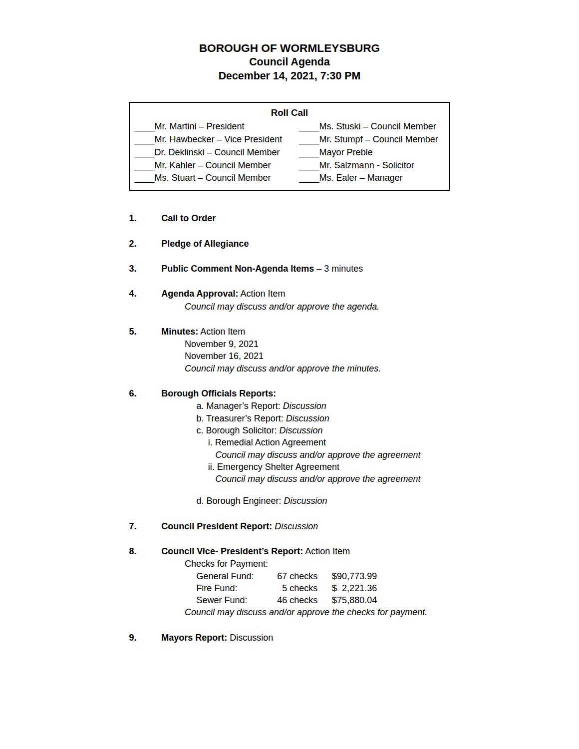BOROUGH OF WORMLEYSBURG Council Agenda December 14, 2021, 7:30 PM
Roll Call
| ____ Mr. Martini – President | ____ Ms. Stuski – Council Member |
| ____ Mr. Hawbecker – Vice President | ____ Mr. Stumpf – Council Member |
| ____ Dr. Deklinski – Council Member | ____ Mayor Preble |
| ____ Mr. Kahler – Council Member | ____ Mr. Salzmann - Solicitor |
| ____ Ms. Stuart – Council Member | ____ Ms. Ealer – Manager |
1. Call to Order
2. Pledge of Allegiance
3. Public Comment Non-Agenda Items – 3 minutes
4. Agenda Approval: Action Item
Council may discuss and/or approve the agenda.
5. Minutes: Action Item
November 9, 2021
November 16, 2021
Council may discuss and/or approve the minutes.
6. Borough Officials Reports:
a. Manager’s Report: Discussion
b. Treasurer’s Report: Discussion
c. Borough Solicitor: Discussion
i. Remedial Action Agreement
Council may discuss and/or approve the agreement
ii. Emergency Shelter Agreement
Council may discuss and/or approve the agreement
d. Borough Engineer: Discussion
7. Council President Report: Discussion
8. Council Vice- President’s Report: Action Item
Checks for Payment:
| General Fund: | 67 checks | $90,773.99 |
| Fire Fund: | 5 checks | $ 2,221.36 |
| Sewer Fund: | 46 checks | $75,880.04 |
Council may discuss and/or approve the checks for payment.
9. Mayors Report: Discussion